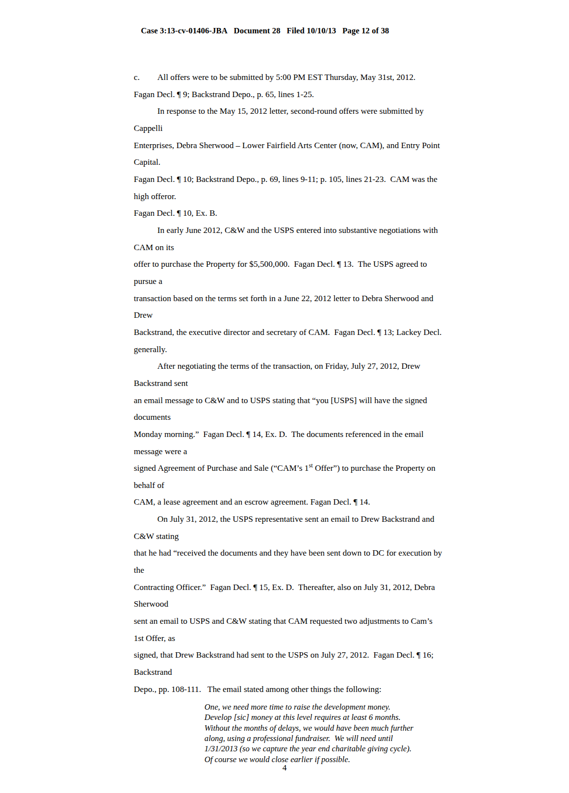Case 3:13-cv-01406-JBA Document 28 Filed 10/10/13 Page 12 of 38
c. All offers were to be submitted by 5:00 PM EST Thursday, May 31st, 2012.
Fagan Decl. ¶ 9; Backstrand Depo., p. 65, lines 1-25.
In response to the May 15, 2012 letter, second-round offers were submitted by Cappelli
Enterprises, Debra Sherwood – Lower Fairfield Arts Center (now, CAM), and Entry Point Capital.
Fagan Decl. ¶ 10; Backstrand Depo., p. 69, lines 9-11; p. 105, lines 21-23. CAM was the high offeror.
Fagan Decl. ¶ 10, Ex. B.
In early June 2012, C&W and the USPS entered into substantive negotiations with CAM on its
offer to purchase the Property for $5,500,000. Fagan Decl. ¶ 13. The USPS agreed to pursue a
transaction based on the terms set forth in a June 22, 2012 letter to Debra Sherwood and Drew
Backstrand, the executive director and secretary of CAM. Fagan Decl. ¶ 13; Lackey Decl. generally.
After negotiating the terms of the transaction, on Friday, July 27, 2012, Drew Backstrand sent
an email message to C&W and to USPS stating that “you [USPS] will have the signed documents
Monday morning.” Fagan Decl. ¶ 14, Ex. D. The documents referenced in the email message were a
signed Agreement of Purchase and Sale (“CAM’s 1st Offer”) to purchase the Property on behalf of
CAM, a lease agreement and an escrow agreement. Fagan Decl. ¶ 14.
On July 31, 2012, the USPS representative sent an email to Drew Backstrand and C&W stating
that he had “received the documents and they have been sent down to DC for execution by the
Contracting Officer.” Fagan Decl. ¶ 15, Ex. D. Thereafter, also on July 31, 2012, Debra Sherwood
sent an email to USPS and C&W stating that CAM requested two adjustments to Cam’s 1st Offer, as
signed, that Drew Backstrand had sent to the USPS on July 27, 2012. Fagan Decl. ¶ 16; Backstrand
Depo., pp. 108-111. The email stated among other things the following:
One, we need more time to raise the development money. Develop [sic] money at this level requires at least 6 months. Without the months of delays, we would have been much further along, using a professional fundraiser. We will need until 1/31/2013 (so we capture the year end charitable giving cycle). Of course we would close earlier if possible.
4